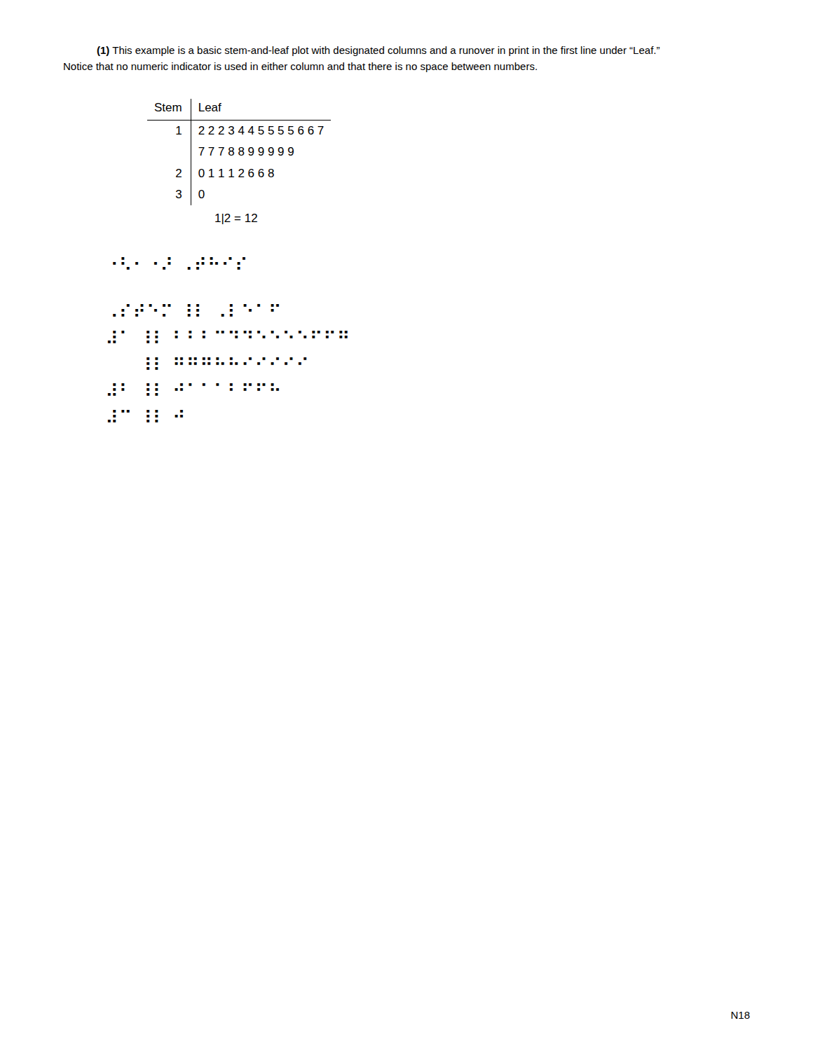(1) This example is a basic stem-and-leaf plot with designated columns and a runover in print in the first line under “Leaf.” Notice that no numeric indicator is used in either column and that there is no space between numbers.
| Stem | Leaf |
| --- | --- |
| 1 | 2 2 2 3 4 4 5 5 5 5 6 6 7 |
| | 7 7 7 8 8 9 9 9 9 9 |
| 2 | 0 1 1 1 2 6 6 8 |
| 3 | 0 |
1|2 = 12
⠐⠣⠂⠐⠜ ⠠⠞⠓⠊⠎
⠠⠎⠞⠑⠍ ⠸⠇ ⠠⠇⠑⠁⠋ ⠼⠁ ⠸⠇ ⠃⠃⠃⠉⠙⠙⠑⠑⠑⠑⠋⠋⠛ ⠀⠀ ⠸⠇ ⠛⠛⠛⠓⠓⠊⠊⠊⠊⠊ ⠼⠃ ⠸⠇ ⠚⠁⠁⠁⠃⠋⠋⠓ ⠼⠉ ⠸⠇ ⠚
N18